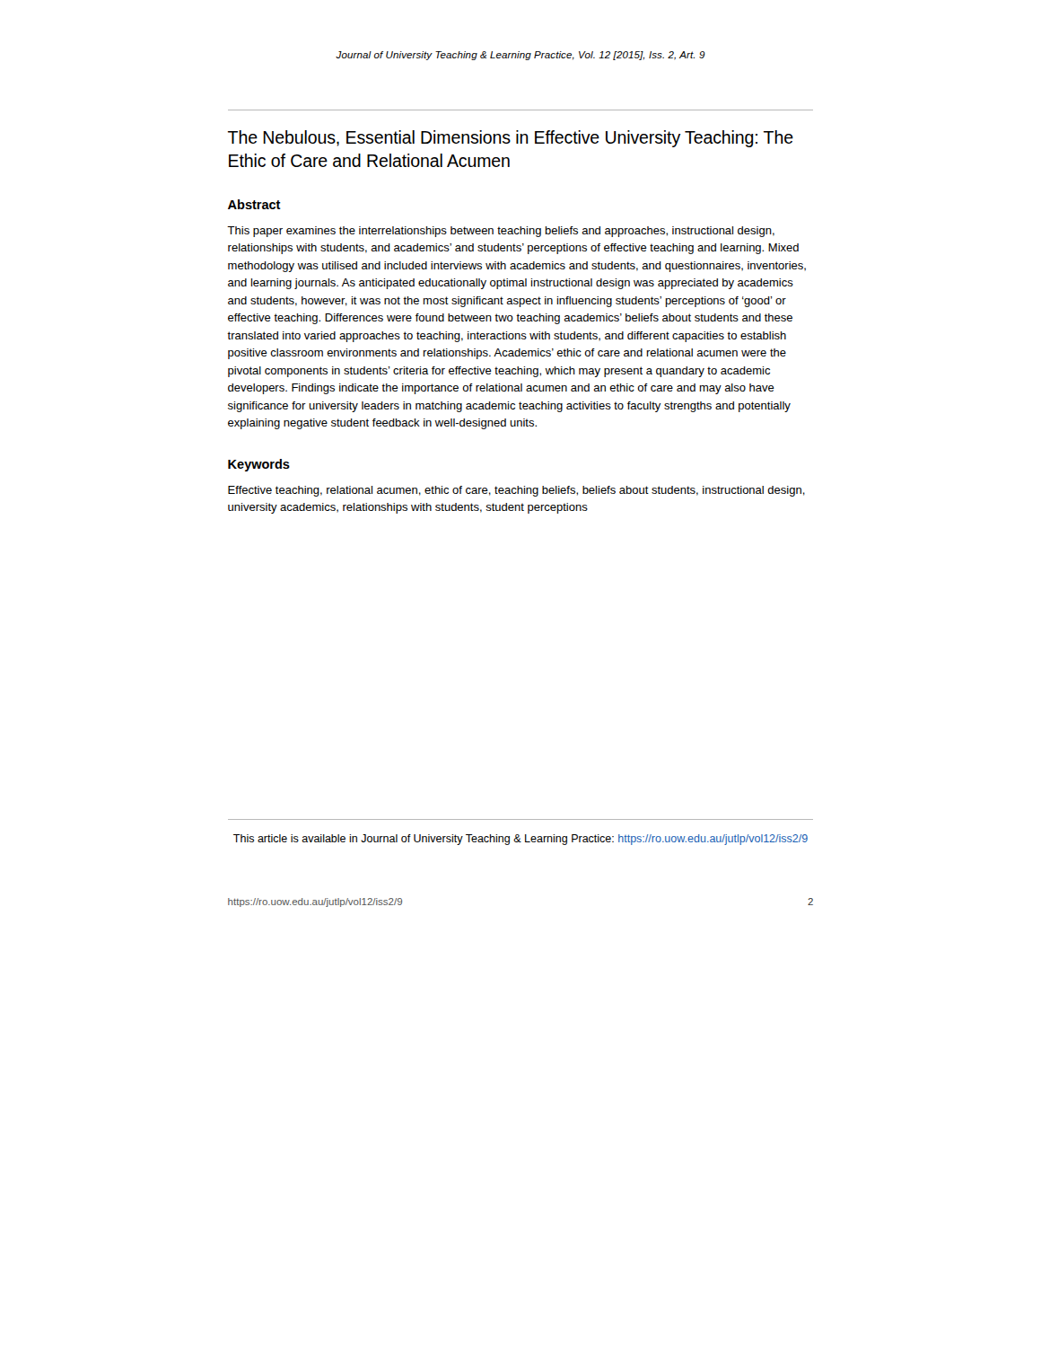Journal of University Teaching & Learning Practice, Vol. 12 [2015], Iss. 2, Art. 9
The Nebulous, Essential Dimensions in Effective University Teaching: The Ethic of Care and Relational Acumen
Abstract
This paper examines the interrelationships between teaching beliefs and approaches, instructional design, relationships with students, and academics’ and students’ perceptions of effective teaching and learning. Mixed methodology was utilised and included interviews with academics and students, and questionnaires, inventories, and learning journals. As anticipated educationally optimal instructional design was appreciated by academics and students, however, it was not the most significant aspect in influencing students’ perceptions of ‘good’ or effective teaching. Differences were found between two teaching academics’ beliefs about students and these translated into varied approaches to teaching, interactions with students, and different capacities to establish positive classroom environments and relationships. Academics’ ethic of care and relational acumen were the pivotal components in students’ criteria for effective teaching, which may present a quandary to academic developers. Findings indicate the importance of relational acumen and an ethic of care and may also have significance for university leaders in matching academic teaching activities to faculty strengths and potentially explaining negative student feedback in well-designed units.
Keywords
Effective teaching, relational acumen, ethic of care, teaching beliefs, beliefs about students, instructional design, university academics, relationships with students, student perceptions
This article is available in Journal of University Teaching & Learning Practice: https://ro.uow.edu.au/jutlp/vol12/iss2/9
https://ro.uow.edu.au/jutlp/vol12/iss2/9 2